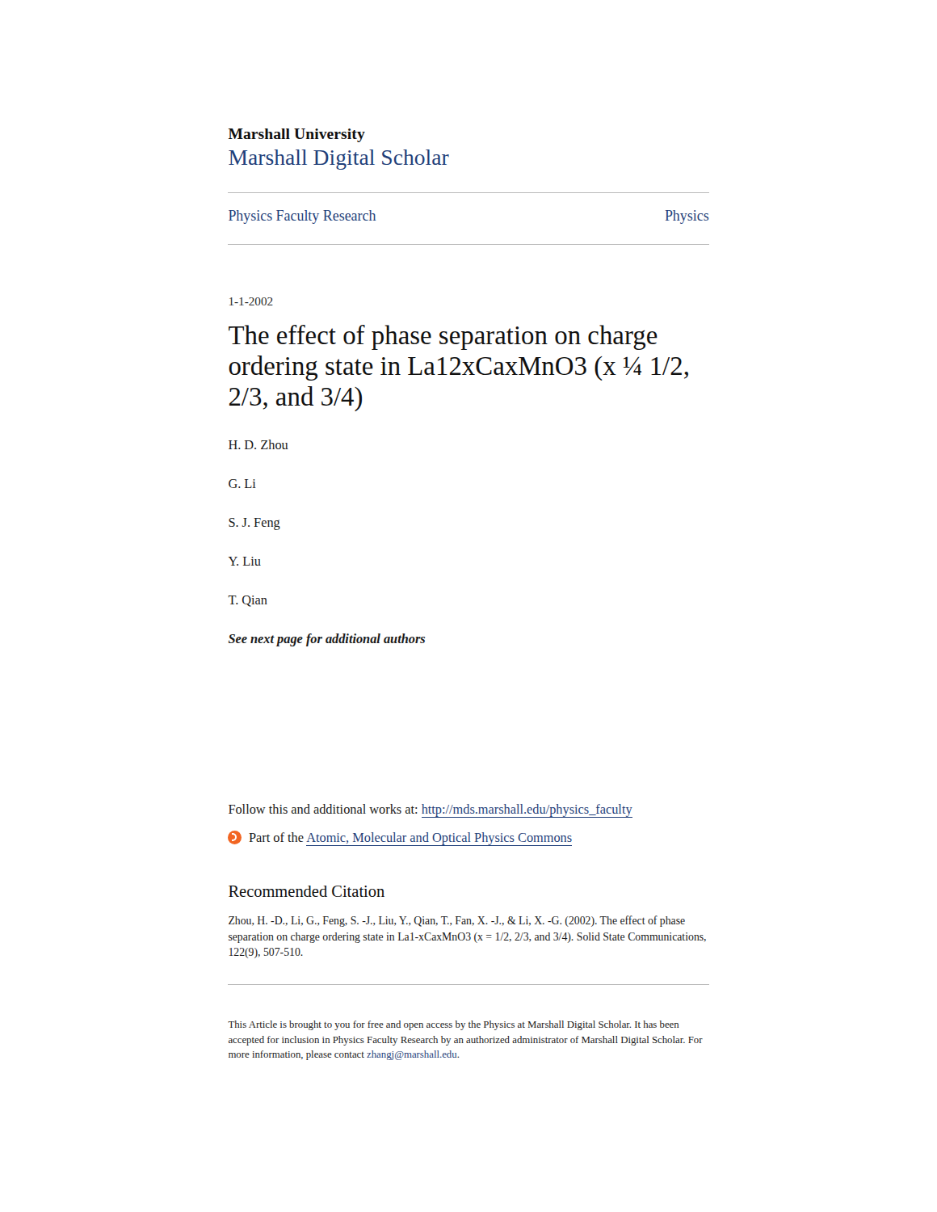Marshall University
Marshall Digital Scholar
Physics Faculty Research Physics
1-1-2002
The effect of phase separation on charge ordering state in La12xCaxMnO3 (x ¼ 1/2, 2/3, and 3/4)
H. D. Zhou
G. Li
S. J. Feng
Y. Liu
T. Qian
See next page for additional authors
Follow this and additional works at: http://mds.marshall.edu/physics_faculty
Part of the Atomic, Molecular and Optical Physics Commons
Recommended Citation
Zhou, H. -D., Li, G., Feng, S. -J., Liu, Y., Qian, T., Fan, X. -J., & Li, X. -G. (2002). The effect of phase separation on charge ordering state in La1-xCaxMnO3 (x = 1/2, 2/3, and 3/4). Solid State Communications, 122(9), 507-510.
This Article is brought to you for free and open access by the Physics at Marshall Digital Scholar. It has been accepted for inclusion in Physics Faculty Research by an authorized administrator of Marshall Digital Scholar. For more information, please contact zhangj@marshall.edu.